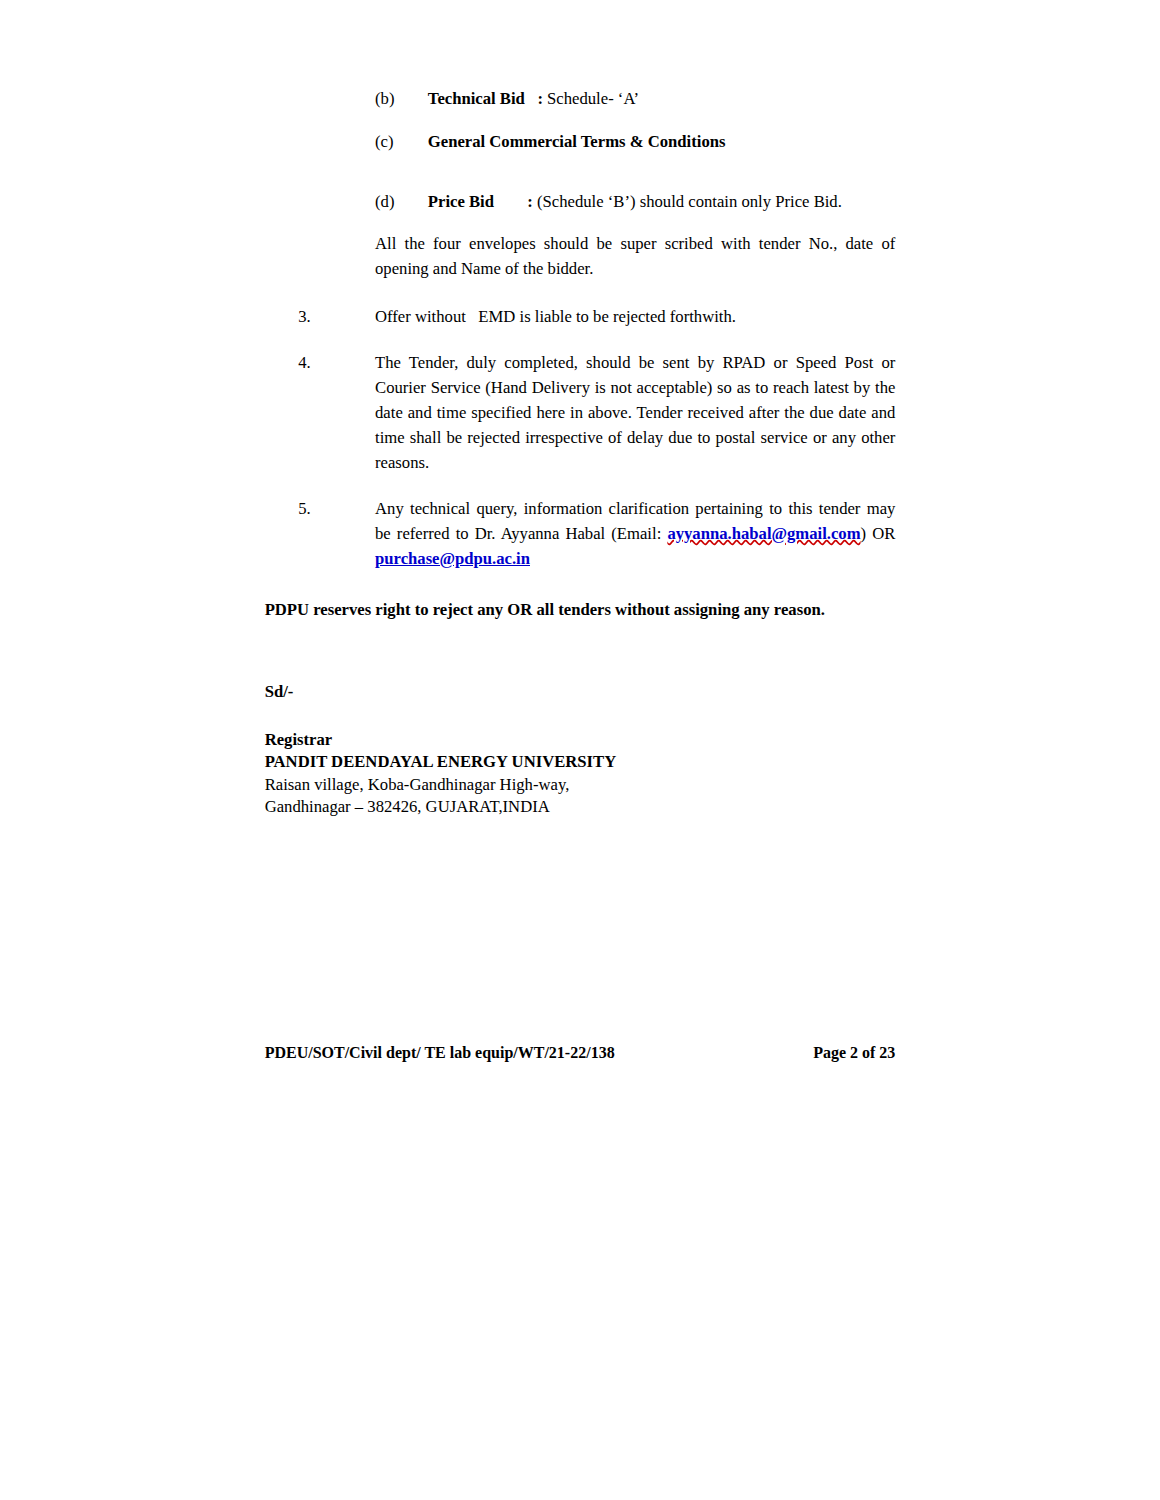(b) Technical Bid : Schedule- ‘A’
(c) General Commercial Terms & Conditions
(d) Price Bid : (Schedule ‘B’) should contain only Price Bid.
All the four envelopes should be super scribed with tender No., date of opening and Name of the bidder.
3. Offer without EMD is liable to be rejected forthwith.
4. The Tender, duly completed, should be sent by RPAD or Speed Post or Courier Service (Hand Delivery is not acceptable) so as to reach latest by the date and time specified here in above. Tender received after the due date and time shall be rejected irrespective of delay due to postal service or any other reasons.
5. Any technical query, information clarification pertaining to this tender may be referred to Dr. Ayyanna Habal (Email: ayyanna.habal@gmail.com) OR purchase@pdpu.ac.in
PDPU reserves right to reject any OR all tenders without assigning any reason.
Sd/-
Registrar
PANDIT DEENDAYAL ENERGY UNIVERSITY
Raisan village, Koba-Gandhinagar High-way,
Gandhinagar – 382426, GUJARAT,INDIA
PDEU/SOT/Civil dept/ TE lab equip/WT/21-22/138
Page 2 of 23